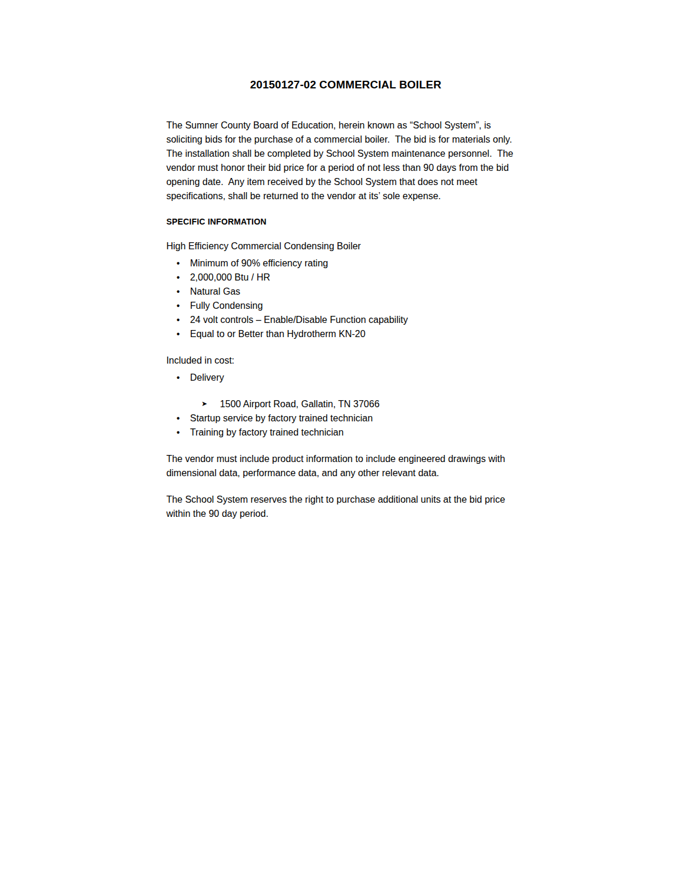20150127-02 COMMERCIAL BOILER
The Sumner County Board of Education, herein known as “School System”, is soliciting bids for the purchase of a commercial boiler. The bid is for materials only. The installation shall be completed by School System maintenance personnel. The vendor must honor their bid price for a period of not less than 90 days from the bid opening date. Any item received by the School System that does not meet specifications, shall be returned to the vendor at its’ sole expense.
SPECIFIC INFORMATION
High Efficiency Commercial Condensing Boiler
Minimum of 90% efficiency rating
2,000,000 Btu / HR
Natural Gas
Fully Condensing
24 volt controls – Enable/Disable Function capability
Equal to or Better than Hydrotherm KN-20
Included in cost:
Delivery
1500 Airport Road, Gallatin, TN 37066
Startup service by factory trained technician
Training by factory trained technician
The vendor must include product information to include engineered drawings with dimensional data, performance data, and any other relevant data.
The School System reserves the right to purchase additional units at the bid price within the 90 day period.